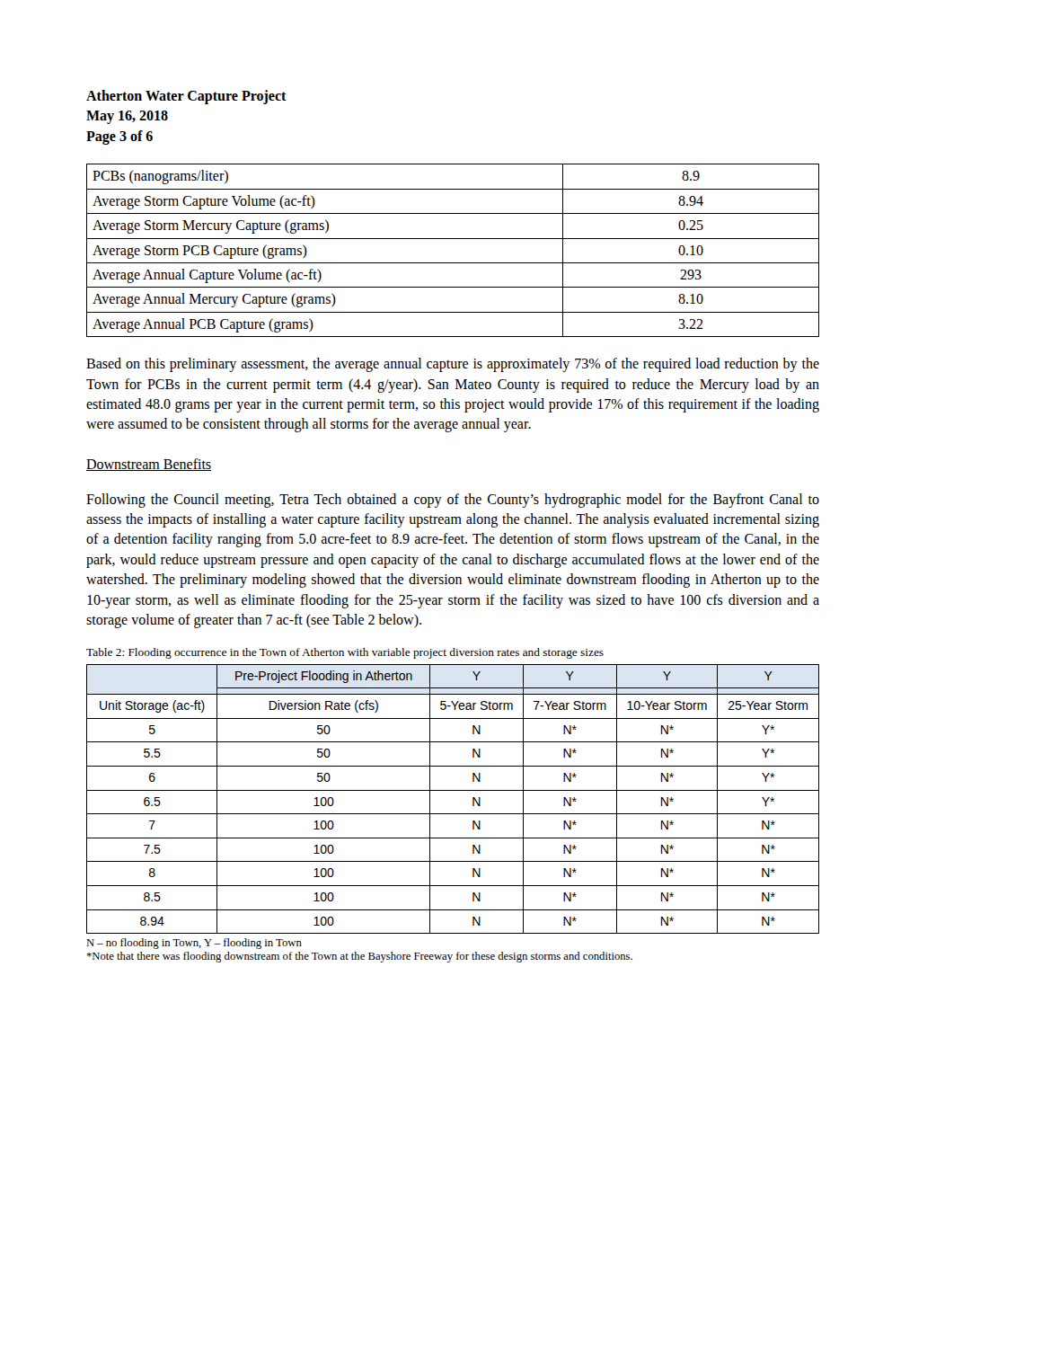Atherton Water Capture Project
May 16, 2018
Page 3 of 6
| PCBs (nanograms/liter) | 8.9 |
| Average Storm Capture Volume (ac-ft) | 8.94 |
| Average Storm Mercury Capture (grams) | 0.25 |
| Average Storm PCB Capture (grams) | 0.10 |
| Average Annual Capture Volume (ac-ft) | 293 |
| Average Annual Mercury Capture (grams) | 8.10 |
| Average Annual PCB Capture (grams) | 3.22 |
Based on this preliminary assessment, the average annual capture is approximately 73% of the required load reduction by the Town for PCBs in the current permit term (4.4 g/year). San Mateo County is required to reduce the Mercury load by an estimated 48.0 grams per year in the current permit term, so this project would provide 17% of this requirement if the loading were assumed to be consistent through all storms for the average annual year.
Downstream Benefits
Following the Council meeting, Tetra Tech obtained a copy of the County’s hydrographic model for the Bayfront Canal to assess the impacts of installing a water capture facility upstream along the channel. The analysis evaluated incremental sizing of a detention facility ranging from 5.0 acre-feet to 8.9 acre-feet. The detention of storm flows upstream of the Canal, in the park, would reduce upstream pressure and open capacity of the canal to discharge accumulated flows at the lower end of the watershed. The preliminary modeling showed that the diversion would eliminate downstream flooding in Atherton up to the 10-year storm, as well as eliminate flooding for the 25-year storm if the facility was sized to have 100 cfs diversion and a storage volume of greater than 7 ac-ft (see Table 2 below).
Table 2: Flooding occurrence in the Town of Atherton with variable project diversion rates and storage sizes
| | Pre-Project Flooding in Atherton | Y | Y | Y | Y |
| --- | --- | --- | --- | --- | --- |
| Unit Storage (ac-ft) | Diversion Rate (cfs) | 5-Year Storm | 7-Year Storm | 10-Year Storm | 25-Year Storm |
| 5 | 50 | N | N* | N* | Y* |
| 5.5 | 50 | N | N* | N* | Y* |
| 6 | 50 | N | N* | N* | Y* |
| 6.5 | 100 | N | N* | N* | Y* |
| 7 | 100 | N | N* | N* | N* |
| 7.5 | 100 | N | N* | N* | N* |
| 8 | 100 | N | N* | N* | N* |
| 8.5 | 100 | N | N* | N* | N* |
| 8.94 | 100 | N | N* | N* | N* |
N – no flooding in Town, Y – flooding in Town
*Note that there was flooding downstream of the Town at the Bayshore Freeway for these design storms and conditions.